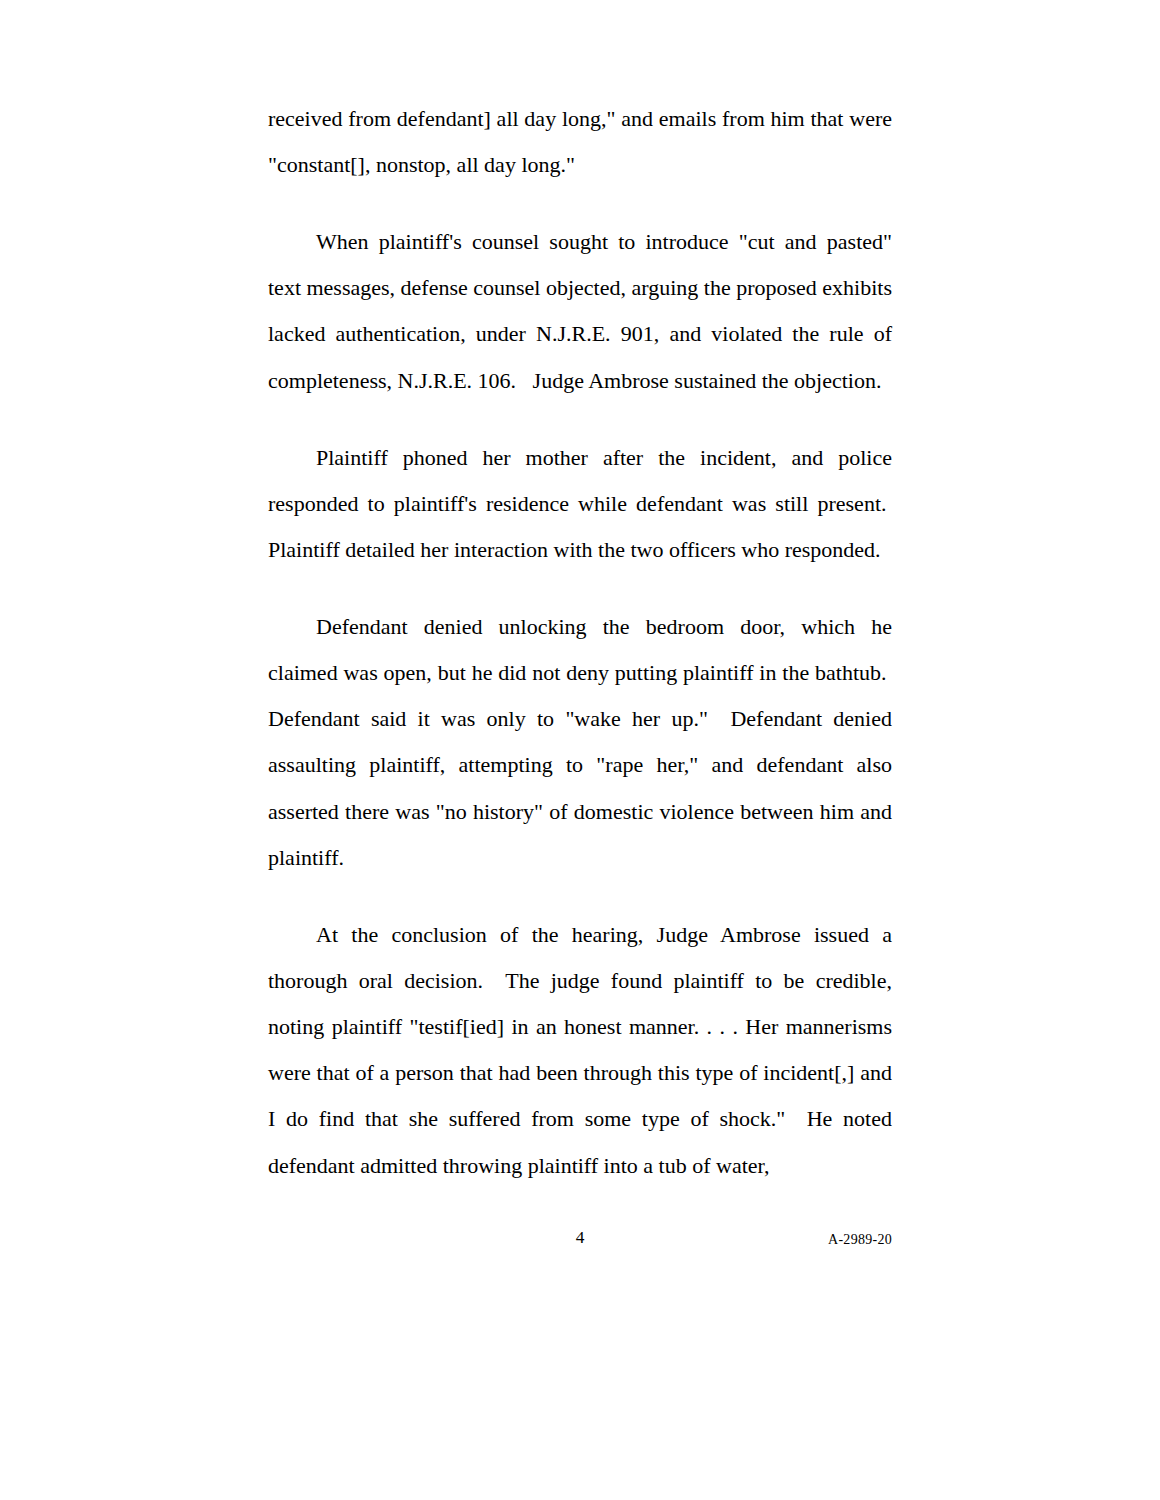received from defendant] all day long," and emails from him that were "constant[], nonstop, all day long."
When plaintiff's counsel sought to introduce "cut and pasted" text messages, defense counsel objected, arguing the proposed exhibits lacked authentication, under N.J.R.E. 901, and violated the rule of completeness, N.J.R.E. 106. Judge Ambrose sustained the objection.
Plaintiff phoned her mother after the incident, and police responded to plaintiff's residence while defendant was still present. Plaintiff detailed her interaction with the two officers who responded.
Defendant denied unlocking the bedroom door, which he claimed was open, but he did not deny putting plaintiff in the bathtub. Defendant said it was only to "wake her up." Defendant denied assaulting plaintiff, attempting to "rape her," and defendant also asserted there was "no history" of domestic violence between him and plaintiff.
At the conclusion of the hearing, Judge Ambrose issued a thorough oral decision. The judge found plaintiff to be credible, noting plaintiff "testif[ied] in an honest manner. . . . Her mannerisms were that of a person that had been through this type of incident[,] and I do find that she suffered from some type of shock." He noted defendant admitted throwing plaintiff into a tub of water,
4
A-2989-20